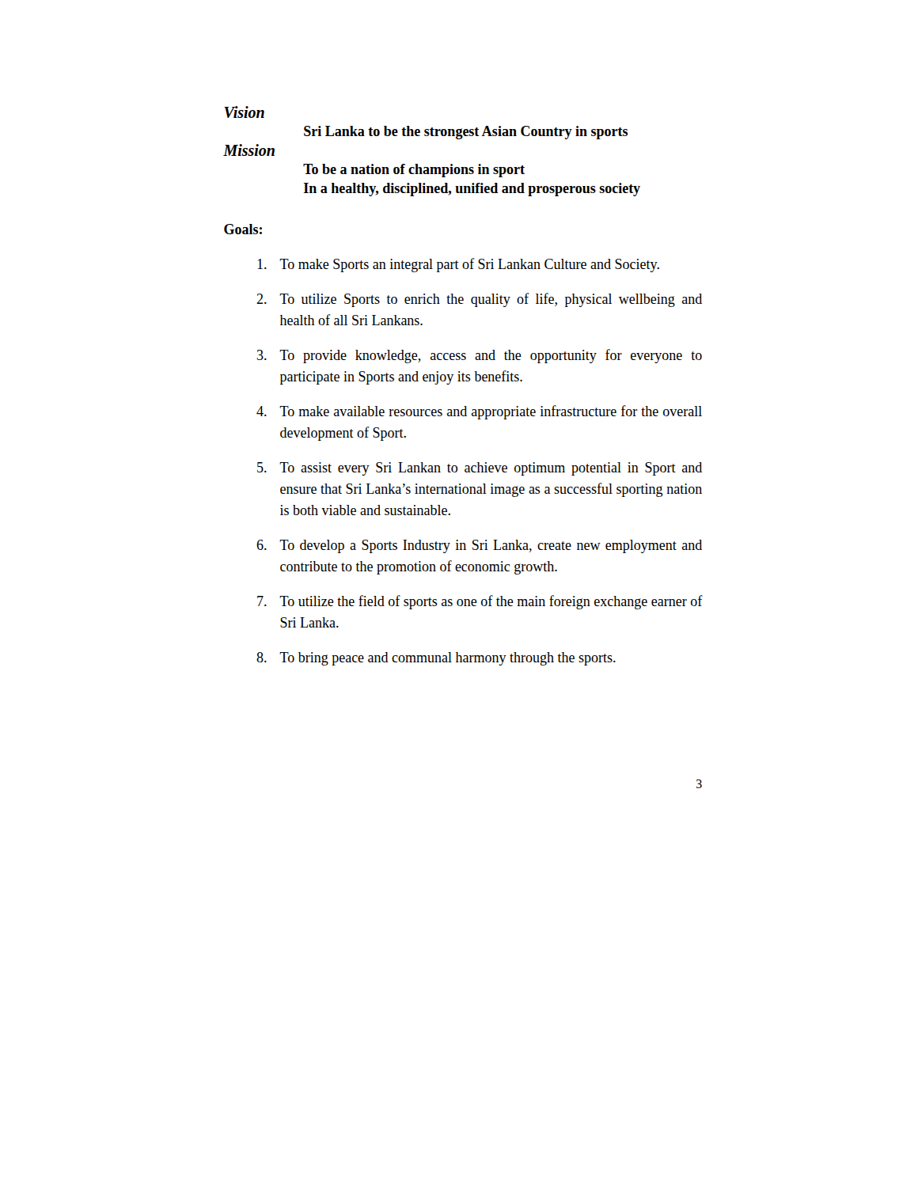Vision
Sri Lanka to be the strongest Asian Country in sports
Mission
To be a nation of champions in sport
In a healthy, disciplined, unified and prosperous society
Goals:
To make Sports an integral part of Sri Lankan Culture and Society.
To utilize Sports to enrich the quality of life, physical wellbeing and health of all Sri Lankans.
To provide knowledge, access and the opportunity for everyone to participate in Sports and enjoy its benefits.
To make available resources and appropriate infrastructure for the overall development of Sport.
To assist every Sri Lankan to achieve optimum potential in Sport and ensure that Sri Lanka’s international image as a successful sporting nation is both viable and sustainable.
To develop a Sports Industry in Sri Lanka, create new employment and contribute to the promotion of economic growth.
To utilize the field of sports as one of the main foreign exchange earner of Sri Lanka.
To bring peace and communal harmony through the sports.
3